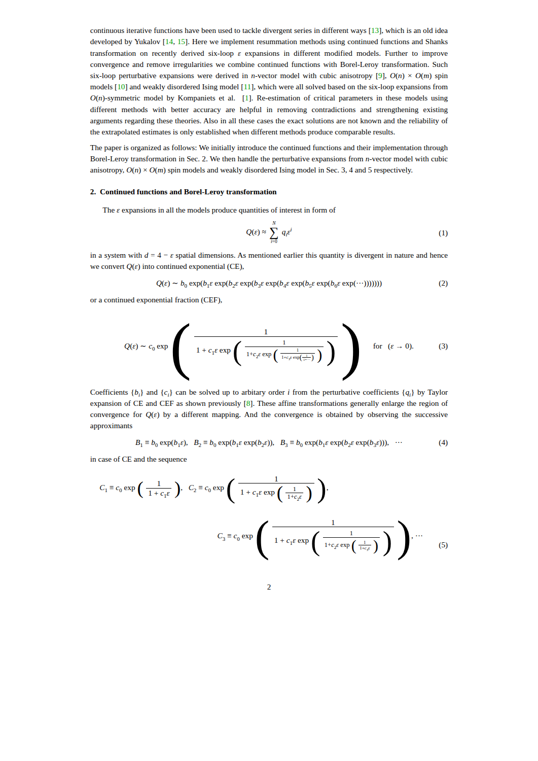continuous iterative functions have been used to tackle divergent series in different ways [13], which is an old idea developed by Yukalov [14, 15]. Here we implement resummation methods using continued functions and Shanks transformation on recently derived six-loop ε expansions in different modified models. Further to improve convergence and remove irregularities we combine continued functions with Borel-Leroy transformation. Such six-loop perturbative expansions were derived in n-vector model with cubic anisotropy [9], O(n) × O(m) spin models [10] and weakly disordered Ising model [11], which were all solved based on the six-loop expansions from O(n)-symmetric model by Kompaniets et al. [1]. Re-estimation of critical parameters in these models using different methods with better accuracy are helpful in removing contradictions and strengthening existing arguments regarding these theories. Also in all these cases the exact solutions are not known and the reliability of the extrapolated estimates is only established when different methods produce comparable results.
The paper is organized as follows: We initially introduce the continued functions and their implementation through Borel-Leroy transformation in Sec. 2. We then handle the perturbative expansions from n-vector model with cubic anisotropy, O(n) × O(m) spin models and weakly disordered Ising model in Sec. 3, 4 and 5 respectively.
2. Continued functions and Borel-Leroy transformation
The ε expansions in all the models produce quantities of interest in form of
Q(ε) ≈ N∑i=0 qi εi
(1)
in a system with d = 4 − ε spatial dimensions. As mentioned earlier this quantity is divergent in nature and hence we convert Q(ε) into continued exponential (CE),
Q(ε) ∼ b0 exp(b1ε exp(b2ε exp(b3ε exp(b4ε exp(b5ε exp(b6ε exp(···)))))))
(2)
or a continued exponential fraction (CEF),
Q(ε) ∼ c0 exp ( 1 1 + c1ε exp ( 1 1+c2ε exp ( 1 1+c3ε exp(11+···) ) ) ) for (ε → 0).
(3)
Coefficients {bi} and {ci} can be solved up to arbitary order i from the perturbative coefficients {qi} by Taylor expansion of CE and CEF as shown previously [8]. These affine transformations generally enlarge the region of convergence for Q(ε) by a different mapping. And the convergence is obtained by observing the successive approximants
B1 ≡ b0 exp(b1ε), B2 ≡ b0 exp(b1ε exp(b2ε)), B3 ≡ b0 exp(b1ε exp(b2ε exp(b3ε))), ···
(4)
in case of CE and the sequence
C1 ≡ c0 exp ( 1 1 + c1ε ), C2 ≡ c0 exp ( 1 1 + c1ε exp ( 1 1+c2ε ) ),
C3 ≡ c0 exp ( 1 1 + c1ε exp ( 1 1+c2ε exp ( 1 1+c3ε ) ) ), ···
(5)
2